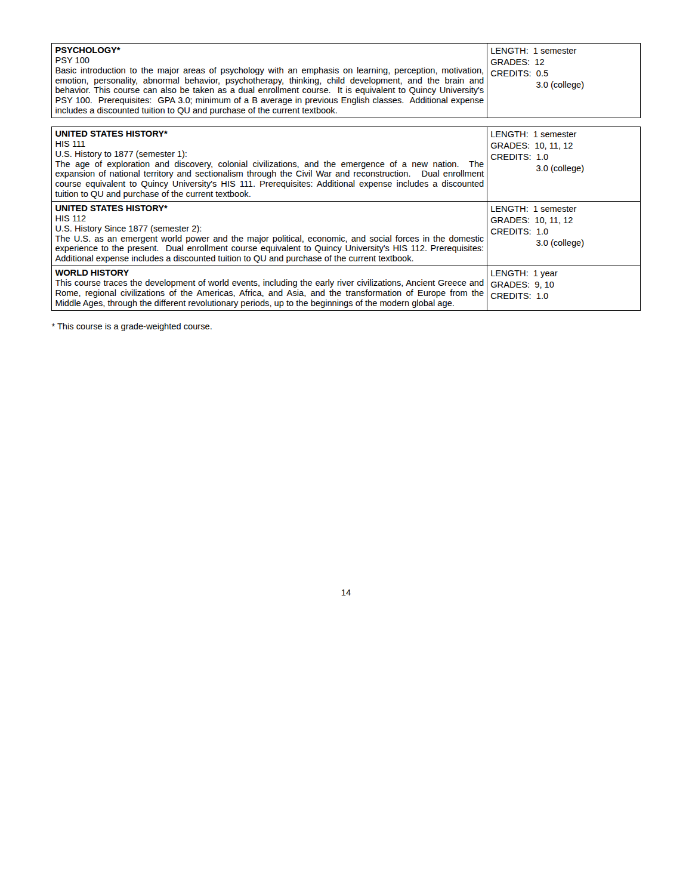| PSYCHOLOGY* PSY 100 Basic introduction to the major areas of psychology with an emphasis on learning, perception, motivation, emotion, personality, abnormal behavior, psychotherapy, thinking, child development, and the brain and behavior. This course can also be taken as a dual enrollment course. It is equivalent to Quincy University's PSY 100. Prerequisites: GPA 3.0; minimum of a B average in previous English classes. Additional expense includes a discounted tuition to QU and purchase of the current textbook. | LENGTH: 1 semester GRADES: 12 CREDITS: 0.5 3.0 (college) |
| UNITED STATES HISTORY* HIS 111 U.S. History to 1877 (semester 1): The age of exploration and discovery, colonial civilizations, and the emergence of a new nation. The expansion of national territory and sectionalism through the Civil War and reconstruction. Dual enrollment course equivalent to Quincy University's HIS 111. Prerequisites: Additional expense includes a discounted tuition to QU and purchase of the current textbook. | LENGTH: 1 semester GRADES: 10, 11, 12 CREDITS: 1.0 3.0 (college) |
| UNITED STATES HISTORY* HIS 112 U.S. History Since 1877 (semester 2): The U.S. as an emergent world power and the major political, economic, and social forces in the domestic experience to the present. Dual enrollment course equivalent to Quincy University's HIS 112. Prerequisites: Additional expense includes a discounted tuition to QU and purchase of the current textbook. | LENGTH: 1 semester GRADES: 10, 11, 12 CREDITS: 1.0 3.0 (college) |
| WORLD HISTORY This course traces the development of world events, including the early river civilizations, Ancient Greece and Rome, regional civilizations of the Americas, Africa, and Asia, and the transformation of Europe from the Middle Ages, through the different revolutionary periods, up to the beginnings of the modern global age. | LENGTH: 1 year GRADES: 9, 10 CREDITS: 1.0 |
* This course is a grade-weighted course.
14